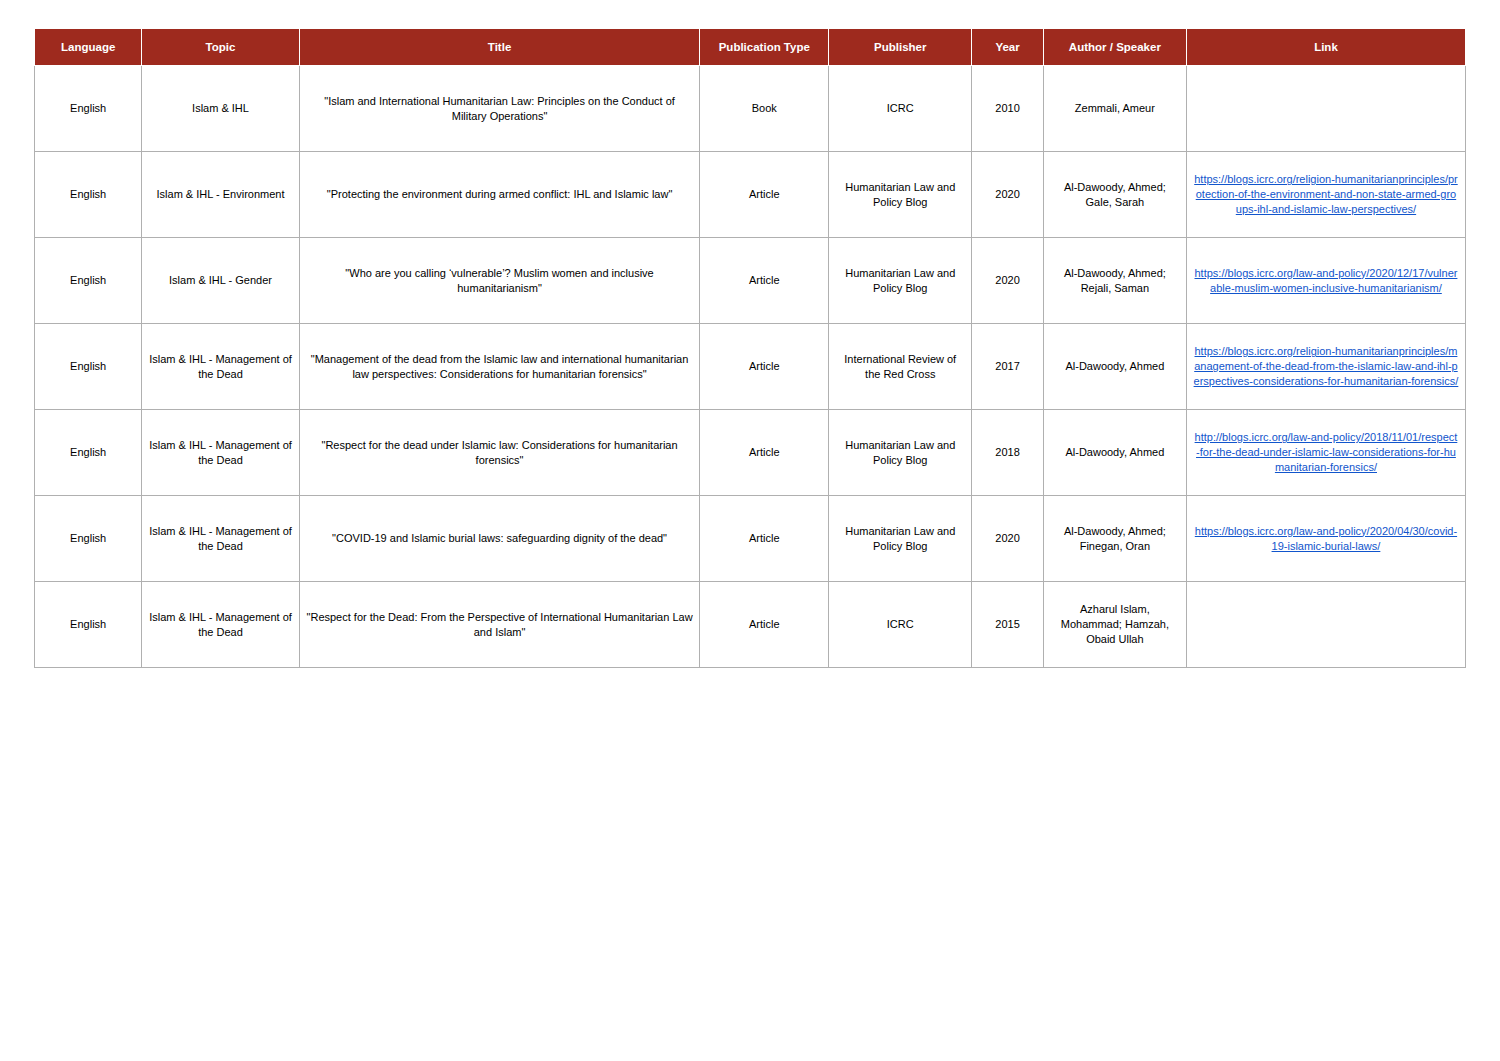| Language | Topic | Title | Publication Type | Publisher | Year | Author / Speaker | Link |
| --- | --- | --- | --- | --- | --- | --- | --- |
| English | Islam & IHL | "Islam and International Humanitarian Law: Principles on the Conduct of Military Operations" | Book | ICRC | 2010 | Zemmali, Ameur | |
| English | Islam & IHL - Environment | "Protecting the environment during armed conflict: IHL and Islamic law" | Article | Humanitarian Law and Policy Blog | 2020 | Al-Dawoody, Ahmed; Gale, Sarah | https://blogs.icrc.org/religion-humanitarianprinciples/protection-of-the-environment-and-non-state-armed-groups-ihl-and-islamic-law-perspectives/ |
| English | Islam & IHL - Gender | "Who are you calling ‘vulnerable’? Muslim women and inclusive humanitarianism" | Article | Humanitarian Law and Policy Blog | 2020 | Al-Dawoody, Ahmed; Rejali, Saman | https://blogs.icrc.org/law-and-policy/2020/12/17/vulnerable-muslim-women-inclusive-humanitarianism/ |
| English | Islam & IHL - Management of the Dead | "Management of the dead from the Islamic law and international humanitarian law perspectives: Considerations for humanitarian forensics" | Article | International Review of the Red Cross | 2017 | Al-Dawoody, Ahmed | https://blogs.icrc.org/religion-humanitarianprinciples/management-of-the-dead-from-the-islamic-law-and-ihl-perspectives-considerations-for-humanitarian-forensics/ |
| English | Islam & IHL - Management of the Dead | "Respect for the dead under Islamic law: Considerations for humanitarian forensics" | Article | Humanitarian Law and Policy Blog | 2018 | Al-Dawoody, Ahmed | http://blogs.icrc.org/law-and-policy/2018/11/01/respect-for-the-dead-under-islamic-law-considerations-for-humanitarian-forensics/ |
| English | Islam & IHL - Management of the Dead | "COVID-19 and Islamic burial laws: safeguarding dignity of the dead" | Article | Humanitarian Law and Policy Blog | 2020 | Al-Dawoody, Ahmed; Finegan, Oran | https://blogs.icrc.org/law-and-policy/2020/04/30/covid-19-islamic-burial-laws/ |
| English | Islam & IHL - Management of the Dead | "Respect for the Dead: From the Perspective of International Humanitarian Law and Islam" | Article | ICRC | 2015 | Azharul Islam, Mohammad; Hamzah, Obaid Ullah | |